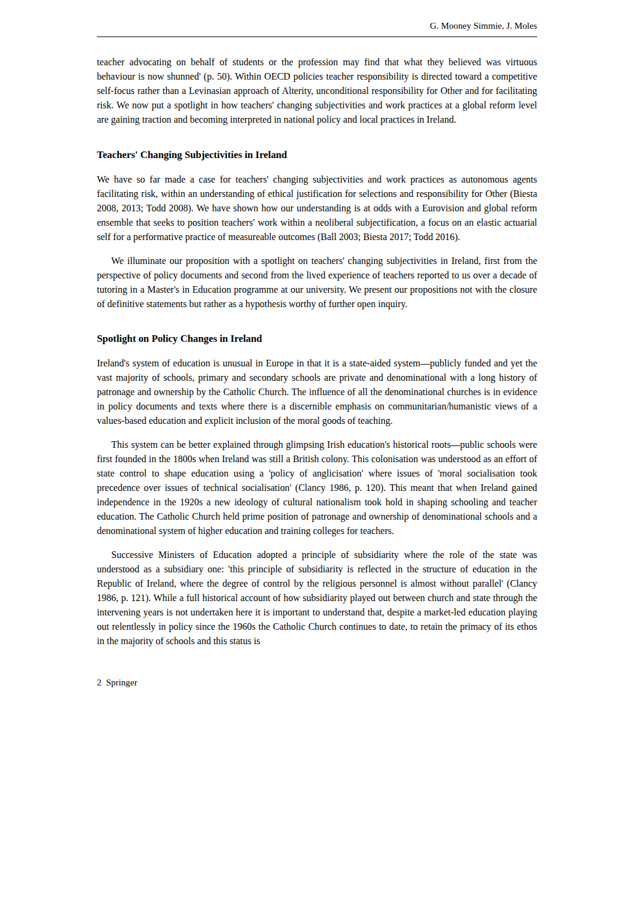G. Mooney Simmie, J. Moles
teacher advocating on behalf of students or the profession may find that what they believed was virtuous behaviour is now shunned' (p. 50). Within OECD policies teacher responsibility is directed toward a competitive self-focus rather than a Levinasian approach of Alterity, unconditional responsibility for Other and for facilitating risk. We now put a spotlight in how teachers' changing subjectivities and work practices at a global reform level are gaining traction and becoming interpreted in national policy and local practices in Ireland.
Teachers' Changing Subjectivities in Ireland
We have so far made a case for teachers' changing subjectivities and work practices as autonomous agents facilitating risk, within an understanding of ethical justification for selections and responsibility for Other (Biesta 2008, 2013; Todd 2008). We have shown how our understanding is at odds with a Eurovision and global reform ensemble that seeks to position teachers' work within a neoliberal subjectification, a focus on an elastic actuarial self for a performative practice of measureable outcomes (Ball 2003; Biesta 2017; Todd 2016).
We illuminate our proposition with a spotlight on teachers' changing subjectivities in Ireland, first from the perspective of policy documents and second from the lived experience of teachers reported to us over a decade of tutoring in a Master's in Education programme at our university. We present our propositions not with the closure of definitive statements but rather as a hypothesis worthy of further open inquiry.
Spotlight on Policy Changes in Ireland
Ireland's system of education is unusual in Europe in that it is a state-aided system—publicly funded and yet the vast majority of schools, primary and secondary schools are private and denominational with a long history of patronage and ownership by the Catholic Church. The influence of all the denominational churches is in evidence in policy documents and texts where there is a discernible emphasis on communitarian/humanistic views of a values-based education and explicit inclusion of the moral goods of teaching.
This system can be better explained through glimpsing Irish education's historical roots—public schools were first founded in the 1800s when Ireland was still a British colony. This colonisation was understood as an effort of state control to shape education using a 'policy of anglicisation' where issues of 'moral socialisation took precedence over issues of technical socialisation' (Clancy 1986, p. 120). This meant that when Ireland gained independence in the 1920s a new ideology of cultural nationalism took hold in shaping schooling and teacher education. The Catholic Church held prime position of patronage and ownership of denominational schools and a denominational system of higher education and training colleges for teachers.
Successive Ministers of Education adopted a principle of subsidiarity where the role of the state was understood as a subsidiary one: 'this principle of subsidiarity is reflected in the structure of education in the Republic of Ireland, where the degree of control by the religious personnel is almost without parallel' (Clancy 1986, p. 121). While a full historical account of how subsidiarity played out between church and state through the intervening years is not undertaken here it is important to understand that, despite a market-led education playing out relentlessly in policy since the 1960s the Catholic Church continues to date, to retain the primacy of its ethos in the majority of schools and this status is
2 Springer